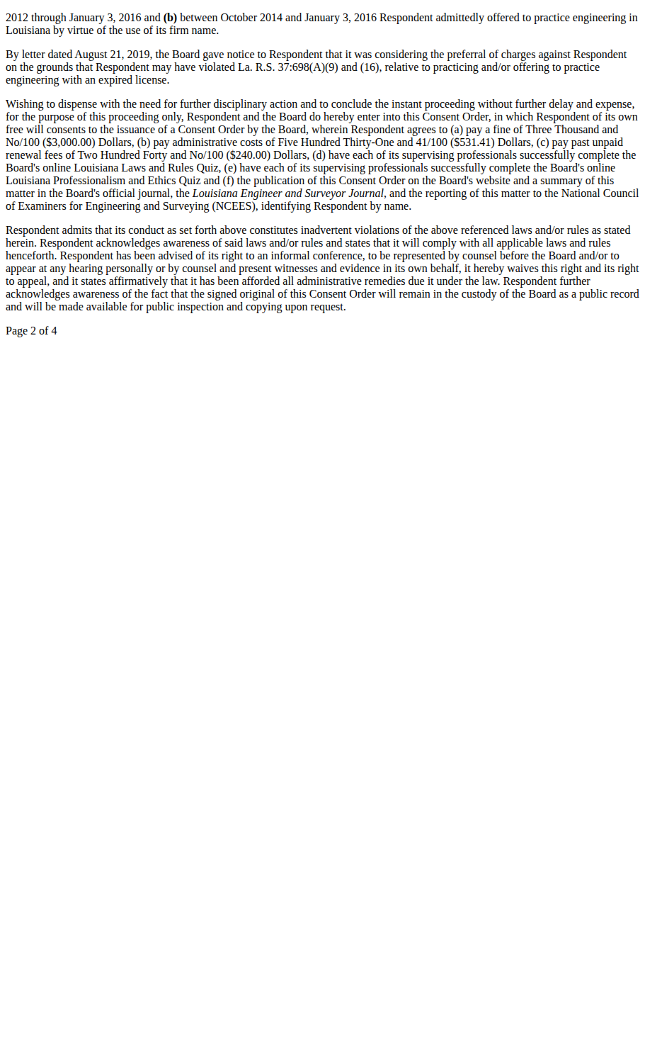2012 through January 3, 2016 and (b) between October 2014 and January 3, 2016 Respondent admittedly offered to practice engineering in Louisiana by virtue of the use of its firm name.
By letter dated August 21, 2019, the Board gave notice to Respondent that it was considering the preferral of charges against Respondent on the grounds that Respondent may have violated La. R.S. 37:698(A)(9) and (16), relative to practicing and/or offering to practice engineering with an expired license.
Wishing to dispense with the need for further disciplinary action and to conclude the instant proceeding without further delay and expense, for the purpose of this proceeding only, Respondent and the Board do hereby enter into this Consent Order, in which Respondent of its own free will consents to the issuance of a Consent Order by the Board, wherein Respondent agrees to (a) pay a fine of Three Thousand and No/100 ($3,000.00) Dollars, (b) pay administrative costs of Five Hundred Thirty-One and 41/100 ($531.41) Dollars, (c) pay past unpaid renewal fees of Two Hundred Forty and No/100 ($240.00) Dollars, (d) have each of its supervising professionals successfully complete the Board's online Louisiana Laws and Rules Quiz, (e) have each of its supervising professionals successfully complete the Board's online Louisiana Professionalism and Ethics Quiz and (f) the publication of this Consent Order on the Board's website and a summary of this matter in the Board's official journal, the Louisiana Engineer and Surveyor Journal, and the reporting of this matter to the National Council of Examiners for Engineering and Surveying (NCEES), identifying Respondent by name.
Respondent admits that its conduct as set forth above constitutes inadvertent violations of the above referenced laws and/or rules as stated herein. Respondent acknowledges awareness of said laws and/or rules and states that it will comply with all applicable laws and rules henceforth. Respondent has been advised of its right to an informal conference, to be represented by counsel before the Board and/or to appear at any hearing personally or by counsel and present witnesses and evidence in its own behalf, it hereby waives this right and its right to appeal, and it states affirmatively that it has been afforded all administrative remedies due it under the law. Respondent further acknowledges awareness of the fact that the signed original of this Consent Order will remain in the custody of the Board as a public record and will be made available for public inspection and copying upon request.
Page 2 of 4